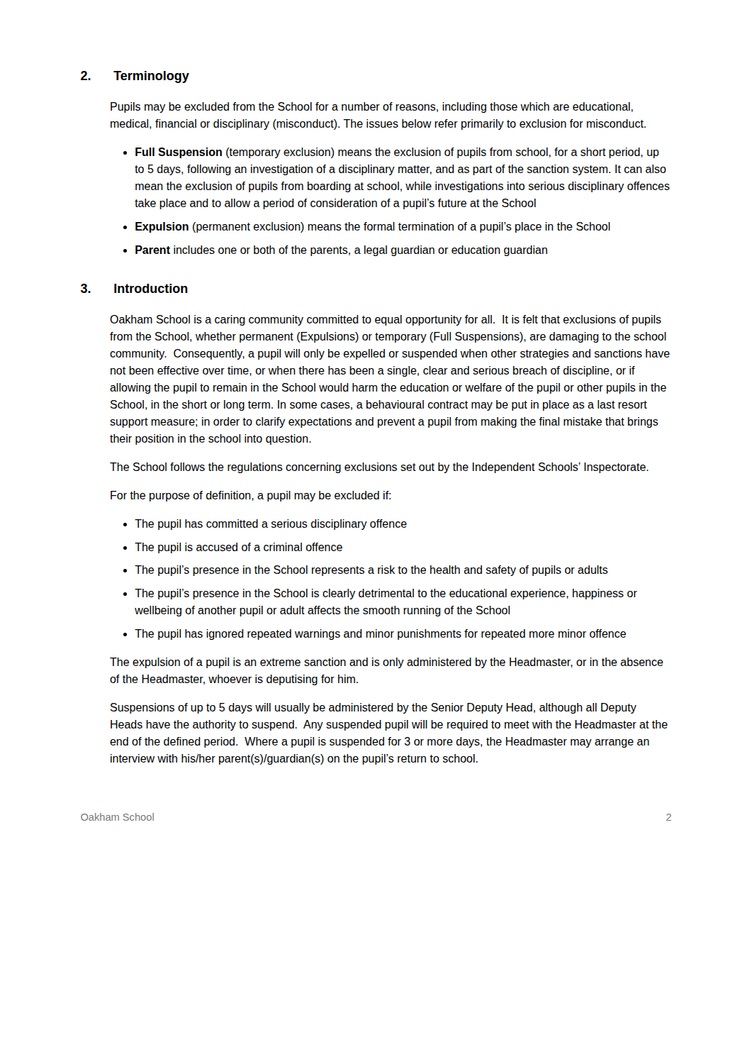2. Terminology
Pupils may be excluded from the School for a number of reasons, including those which are educational, medical, financial or disciplinary (misconduct). The issues below refer primarily to exclusion for misconduct.
Full Suspension (temporary exclusion) means the exclusion of pupils from school, for a short period, up to 5 days, following an investigation of a disciplinary matter, and as part of the sanction system. It can also mean the exclusion of pupils from boarding at school, while investigations into serious disciplinary offences take place and to allow a period of consideration of a pupil’s future at the School
Expulsion (permanent exclusion) means the formal termination of a pupil’s place in the School
Parent includes one or both of the parents, a legal guardian or education guardian
3. Introduction
Oakham School is a caring community committed to equal opportunity for all. It is felt that exclusions of pupils from the School, whether permanent (Expulsions) or temporary (Full Suspensions), are damaging to the school community. Consequently, a pupil will only be expelled or suspended when other strategies and sanctions have not been effective over time, or when there has been a single, clear and serious breach of discipline, or if allowing the pupil to remain in the School would harm the education or welfare of the pupil or other pupils in the School, in the short or long term. In some cases, a behavioural contract may be put in place as a last resort support measure; in order to clarify expectations and prevent a pupil from making the final mistake that brings their position in the school into question.
The School follows the regulations concerning exclusions set out by the Independent Schools’ Inspectorate.
For the purpose of definition, a pupil may be excluded if:
The pupil has committed a serious disciplinary offence
The pupil is accused of a criminal offence
The pupil’s presence in the School represents a risk to the health and safety of pupils or adults
The pupil’s presence in the School is clearly detrimental to the educational experience, happiness or wellbeing of another pupil or adult affects the smooth running of the School
The pupil has ignored repeated warnings and minor punishments for repeated more minor offence
The expulsion of a pupil is an extreme sanction and is only administered by the Headmaster, or in the absence of the Headmaster, whoever is deputising for him.
Suspensions of up to 5 days will usually be administered by the Senior Deputy Head, although all Deputy Heads have the authority to suspend. Any suspended pupil will be required to meet with the Headmaster at the end of the defined period. Where a pupil is suspended for 3 or more days, the Headmaster may arrange an interview with his/her parent(s)/guardian(s) on the pupil’s return to school.
Oakham School 2